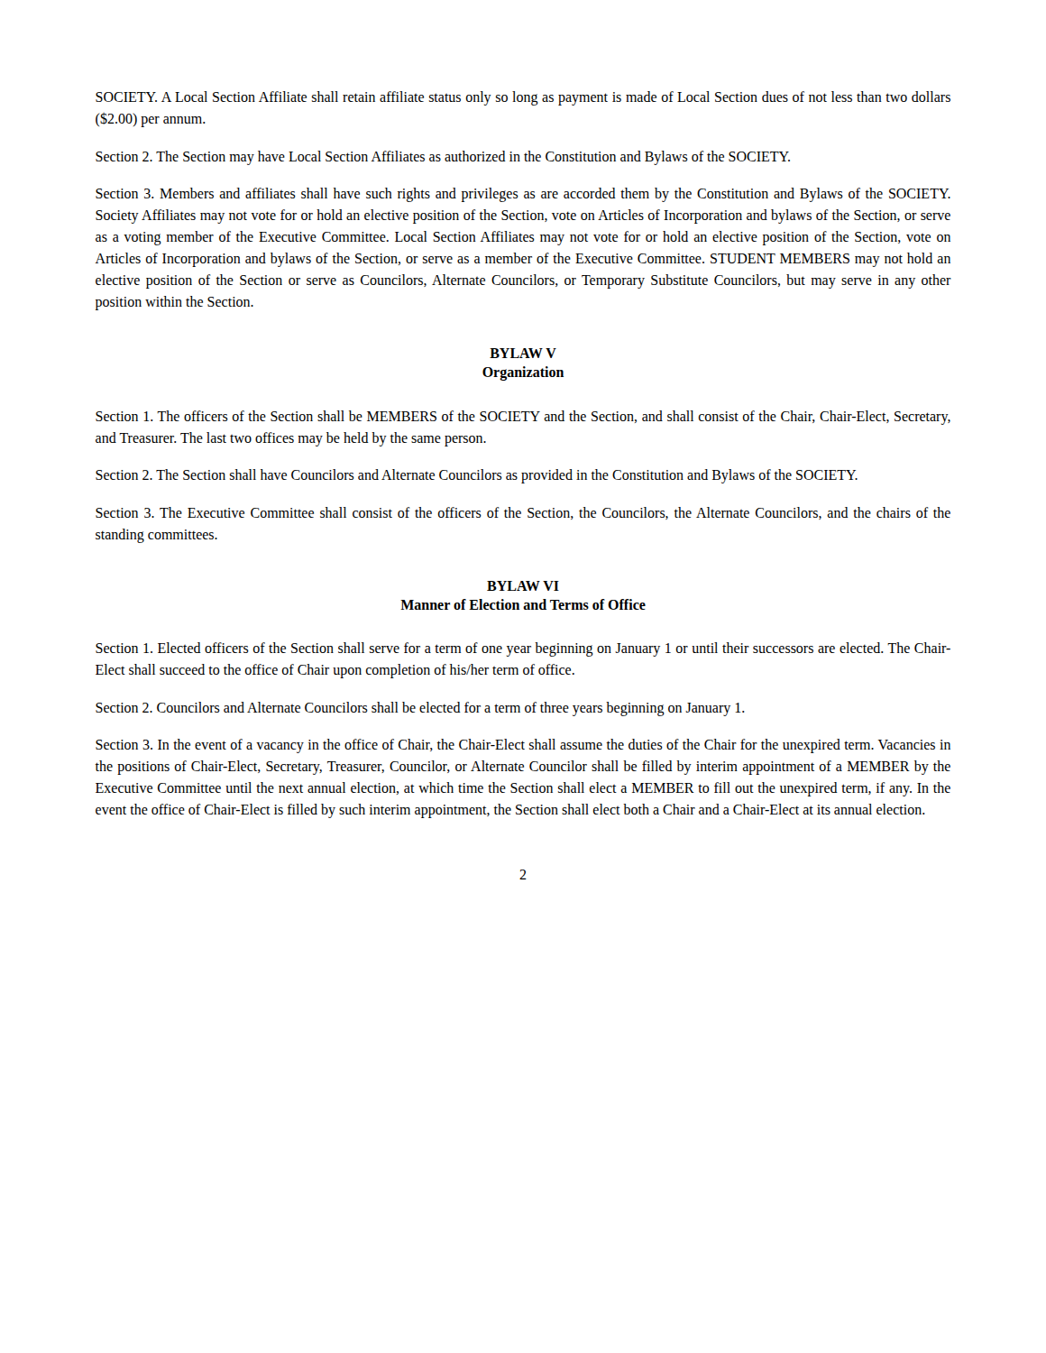SOCIETY. A Local Section Affiliate shall retain affiliate status only so long as payment is made of Local Section dues of not less than two dollars ($2.00) per annum.
Section 2. The Section may have Local Section Affiliates as authorized in the Constitution and Bylaws of the SOCIETY.
Section 3. Members and affiliates shall have such rights and privileges as are accorded them by the Constitution and Bylaws of the SOCIETY. Society Affiliates may not vote for or hold an elective position of the Section, vote on Articles of Incorporation and bylaws of the Section, or serve as a voting member of the Executive Committee. Local Section Affiliates may not vote for or hold an elective position of the Section, vote on Articles of Incorporation and bylaws of the Section, or serve as a member of the Executive Committee. STUDENT MEMBERS may not hold an elective position of the Section or serve as Councilors, Alternate Councilors, or Temporary Substitute Councilors, but may serve in any other position within the Section.
BYLAW VOrganization
Section 1. The officers of the Section shall be MEMBERS of the SOCIETY and the Section, and shall consist of the Chair, Chair-Elect, Secretary, and Treasurer. The last two offices may be held by the same person.
Section 2. The Section shall have Councilors and Alternate Councilors as provided in the Constitution and Bylaws of the SOCIETY.
Section 3. The Executive Committee shall consist of the officers of the Section, the Councilors, the Alternate Councilors, and the chairs of the standing committees.
BYLAW VIManner of Election and Terms of Office
Section 1. Elected officers of the Section shall serve for a term of one year beginning on January 1 or until their successors are elected. The Chair-Elect shall succeed to the office of Chair upon completion of his/her term of office.
Section 2. Councilors and Alternate Councilors shall be elected for a term of three years beginning on January 1.
Section 3. In the event of a vacancy in the office of Chair, the Chair-Elect shall assume the duties of the Chair for the unexpired term. Vacancies in the positions of Chair-Elect, Secretary, Treasurer, Councilor, or Alternate Councilor shall be filled by interim appointment of a MEMBER by the Executive Committee until the next annual election, at which time the Section shall elect a MEMBER to fill out the unexpired term, if any. In the event the office of Chair-Elect is filled by such interim appointment, the Section shall elect both a Chair and a Chair-Elect at its annual election.
2